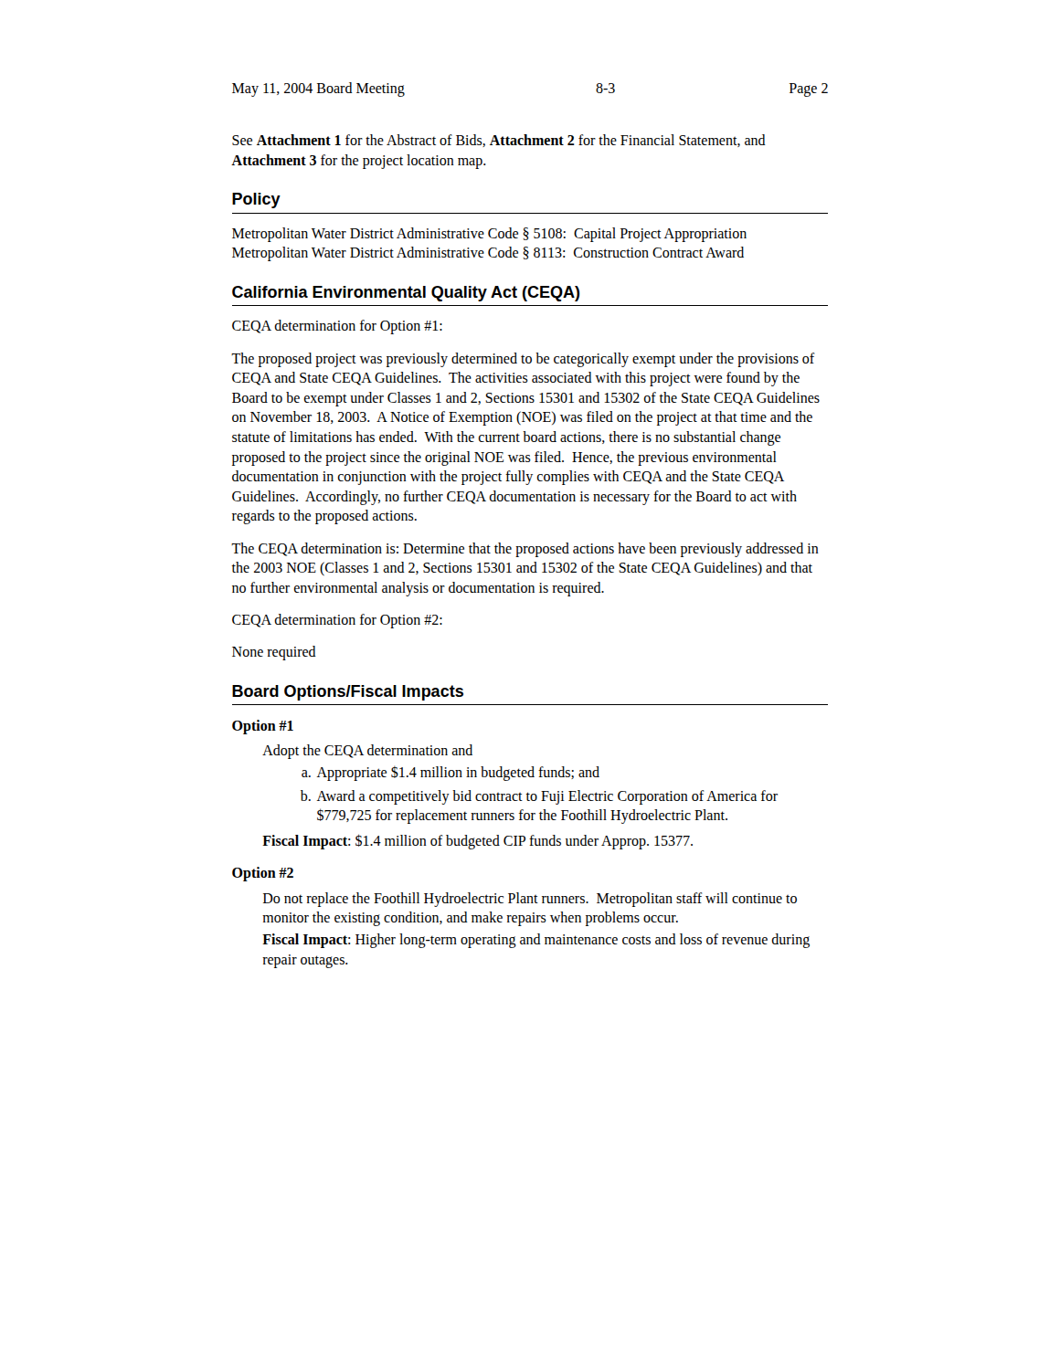May 11, 2004 Board Meeting
8-3
Page 2
See Attachment 1 for the Abstract of Bids, Attachment 2 for the Financial Statement, and Attachment 3 for the project location map.
Policy
Metropolitan Water District Administrative Code § 5108: Capital Project Appropriation
Metropolitan Water District Administrative Code § 8113: Construction Contract Award
California Environmental Quality Act (CEQA)
CEQA determination for Option #1:
The proposed project was previously determined to be categorically exempt under the provisions of CEQA and State CEQA Guidelines. The activities associated with this project were found by the Board to be exempt under Classes 1 and 2, Sections 15301 and 15302 of the State CEQA Guidelines on November 18, 2003. A Notice of Exemption (NOE) was filed on the project at that time and the statute of limitations has ended. With the current board actions, there is no substantial change proposed to the project since the original NOE was filed. Hence, the previous environmental documentation in conjunction with the project fully complies with CEQA and the State CEQA Guidelines. Accordingly, no further CEQA documentation is necessary for the Board to act with regards to the proposed actions.
The CEQA determination is: Determine that the proposed actions have been previously addressed in the 2003 NOE (Classes 1 and 2, Sections 15301 and 15302 of the State CEQA Guidelines) and that no further environmental analysis or documentation is required.
CEQA determination for Option #2:
None required
Board Options/Fiscal Impacts
Option #1
Adopt the CEQA determination and
Appropriate $1.4 million in budgeted funds; and
Award a competitively bid contract to Fuji Electric Corporation of America for $779,725 for replacement runners for the Foothill Hydroelectric Plant.
Fiscal Impact: $1.4 million of budgeted CIP funds under Approp. 15377.
Option #2
Do not replace the Foothill Hydroelectric Plant runners. Metropolitan staff will continue to monitor the existing condition, and make repairs when problems occur.
Fiscal Impact: Higher long-term operating and maintenance costs and loss of revenue during repair outages.